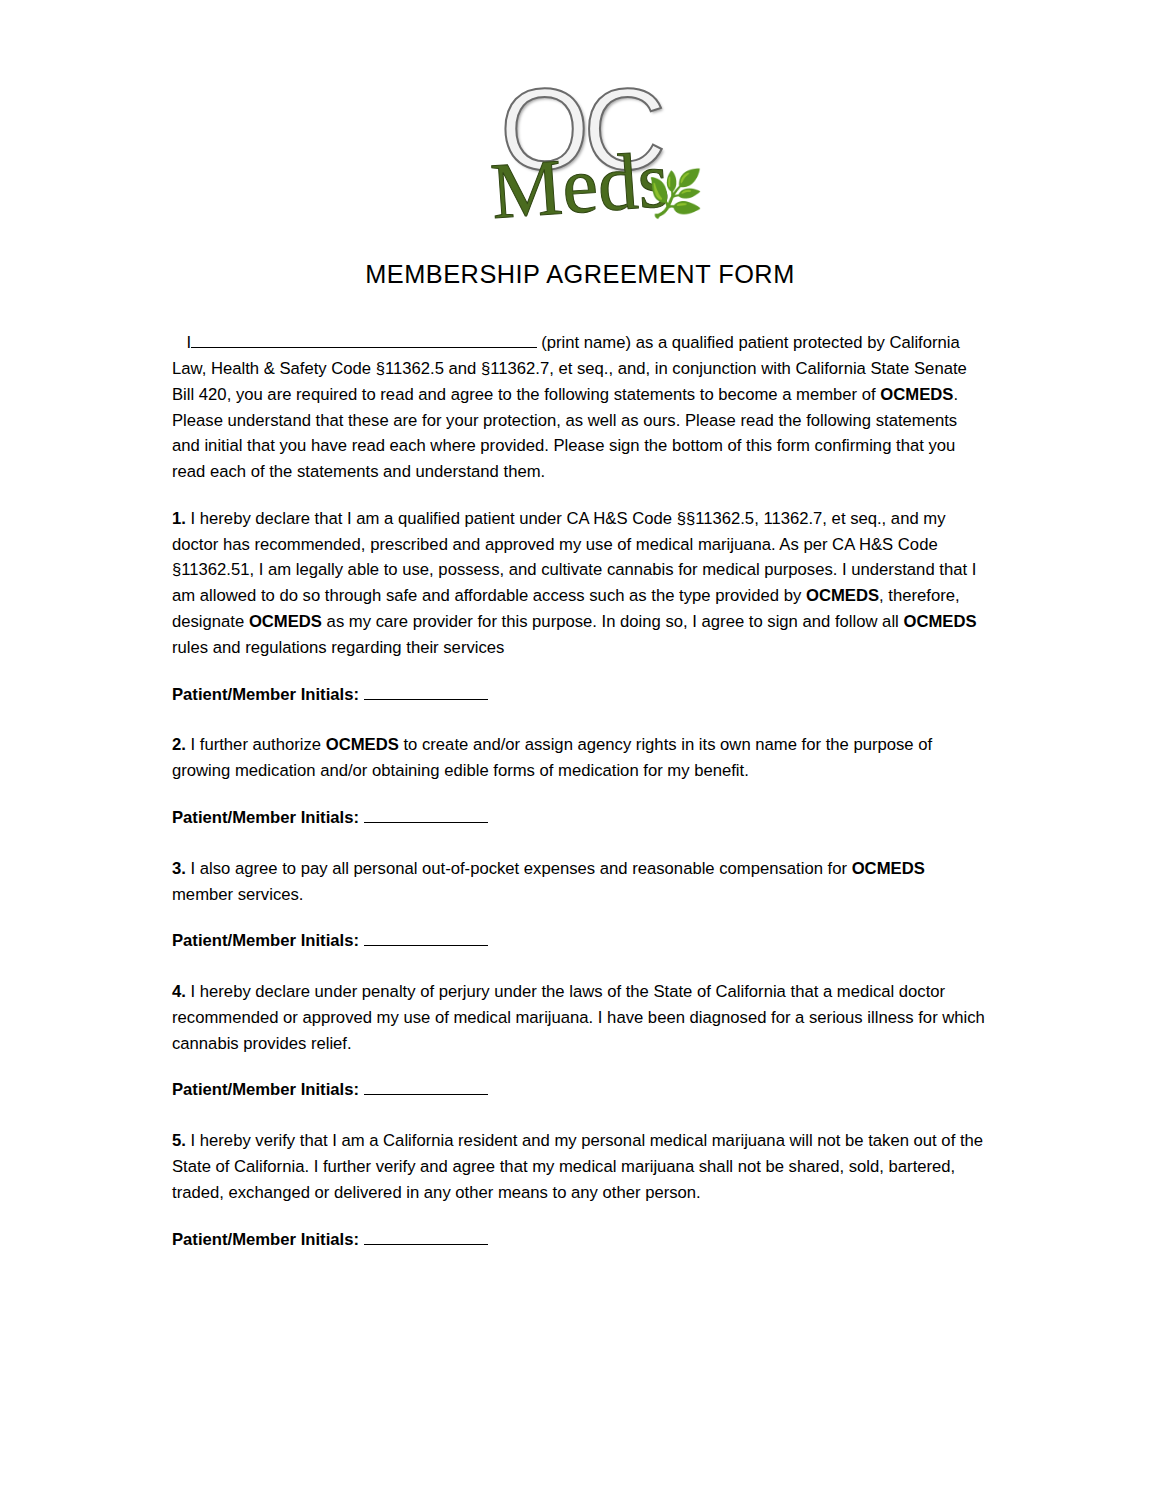OC Meds🌿
MEMBERSHIP AGREEMENT FORM
I (print name) as a qualified patient protected by California Law, Health & Safety Code §11362.5 and §11362.7, et seq., and, in conjunction with California State Senate Bill 420, you are required to read and agree to the following statements to become a member of OCMEDS. Please understand that these are for your protection, as well as ours. Please read the following statements and initial that you have read each where provided. Please sign the bottom of this form confirming that you read each of the statements and understand them.
1. I hereby declare that I am a qualified patient under CA H&S Code §§11362.5, 11362.7, et seq., and my doctor has recommended, prescribed and approved my use of medical marijuana. As per CA H&S Code §11362.51, I am legally able to use, possess, and cultivate cannabis for medical purposes. I understand that I am allowed to do so through safe and affordable access such as the type provided by OCMEDS, therefore, designate OCMEDS as my care provider for this purpose. In doing so, I agree to sign and follow all OCMEDS rules and regulations regarding their services
Patient/Member Initials:
2. I further authorize OCMEDS to create and/or assign agency rights in its own name for the purpose of growing medication and/or obtaining edible forms of medication for my benefit.
Patient/Member Initials:
3. I also agree to pay all personal out-of-pocket expenses and reasonable compensation for OCMEDS member services.
Patient/Member Initials:
4. I hereby declare under penalty of perjury under the laws of the State of California that a medical doctor recommended or approved my use of medical marijuana. I have been diagnosed for a serious illness for which cannabis provides relief.
Patient/Member Initials:
5. I hereby verify that I am a California resident and my personal medical marijuana will not be taken out of the State of California. I further verify and agree that my medical marijuana shall not be shared, sold, bartered, traded, exchanged or delivered in any other means to any other person.
Patient/Member Initials: